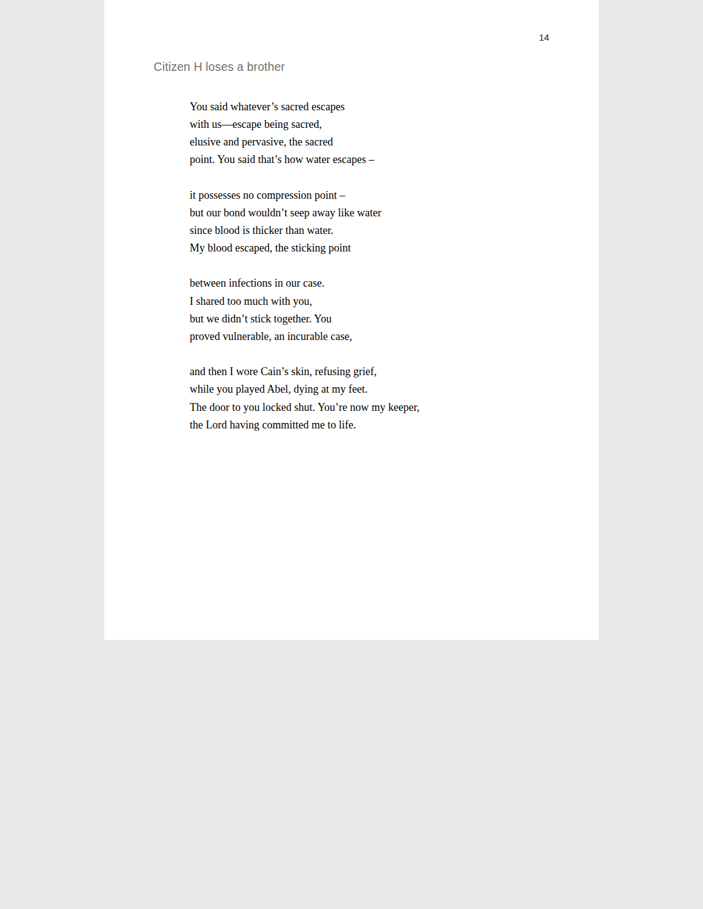14
Citizen H loses a brother
You said whatever’s sacred escapes
with us—escape being sacred,
elusive and pervasive, the sacred
point. You said that’s how water escapes –
it possesses no compression point –
but our bond wouldn’t seep away like water
since blood is thicker than water.
My blood escaped, the sticking point
between infections in our case.
I shared too much with you,
but we didn’t stick together. You
proved vulnerable, an incurable case,
and then I wore Cain’s skin, refusing grief,
while you played Abel, dying at my feet.
The door to you locked shut. You’re now my keeper,
the Lord having committed me to life.